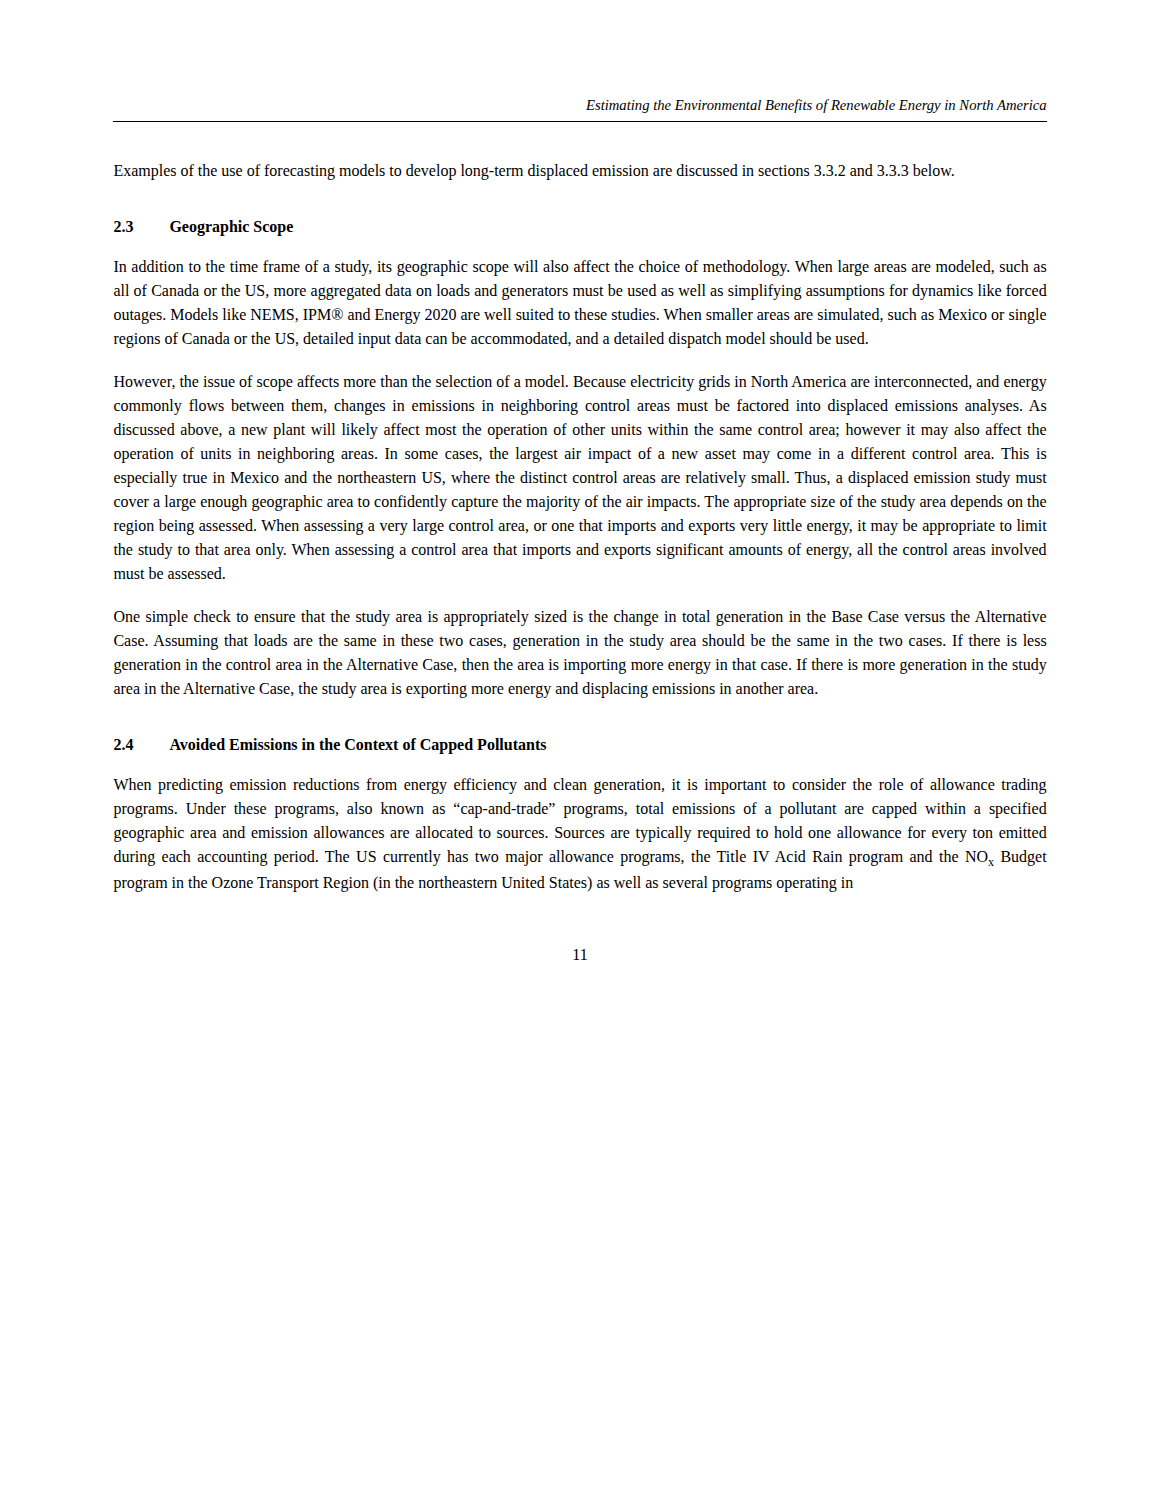Estimating the Environmental Benefits of Renewable Energy in North America
Examples of the use of forecasting models to develop long-term displaced emission are discussed in sections 3.3.2 and 3.3.3 below.
2.3 Geographic Scope
In addition to the time frame of a study, its geographic scope will also affect the choice of methodology. When large areas are modeled, such as all of Canada or the US, more aggregated data on loads and generators must be used as well as simplifying assumptions for dynamics like forced outages. Models like NEMS, IPM® and Energy 2020 are well suited to these studies. When smaller areas are simulated, such as Mexico or single regions of Canada or the US, detailed input data can be accommodated, and a detailed dispatch model should be used.
However, the issue of scope affects more than the selection of a model. Because electricity grids in North America are interconnected, and energy commonly flows between them, changes in emissions in neighboring control areas must be factored into displaced emissions analyses. As discussed above, a new plant will likely affect most the operation of other units within the same control area; however it may also affect the operation of units in neighboring areas. In some cases, the largest air impact of a new asset may come in a different control area. This is especially true in Mexico and the northeastern US, where the distinct control areas are relatively small. Thus, a displaced emission study must cover a large enough geographic area to confidently capture the majority of the air impacts. The appropriate size of the study area depends on the region being assessed. When assessing a very large control area, or one that imports and exports very little energy, it may be appropriate to limit the study to that area only. When assessing a control area that imports and exports significant amounts of energy, all the control areas involved must be assessed.
One simple check to ensure that the study area is appropriately sized is the change in total generation in the Base Case versus the Alternative Case. Assuming that loads are the same in these two cases, generation in the study area should be the same in the two cases. If there is less generation in the control area in the Alternative Case, then the area is importing more energy in that case. If there is more generation in the study area in the Alternative Case, the study area is exporting more energy and displacing emissions in another area.
2.4 Avoided Emissions in the Context of Capped Pollutants
When predicting emission reductions from energy efficiency and clean generation, it is important to consider the role of allowance trading programs. Under these programs, also known as “cap-and-trade” programs, total emissions of a pollutant are capped within a specified geographic area and emission allowances are allocated to sources. Sources are typically required to hold one allowance for every ton emitted during each accounting period. The US currently has two major allowance programs, the Title IV Acid Rain program and the NOx Budget program in the Ozone Transport Region (in the northeastern United States) as well as several programs operating in
11